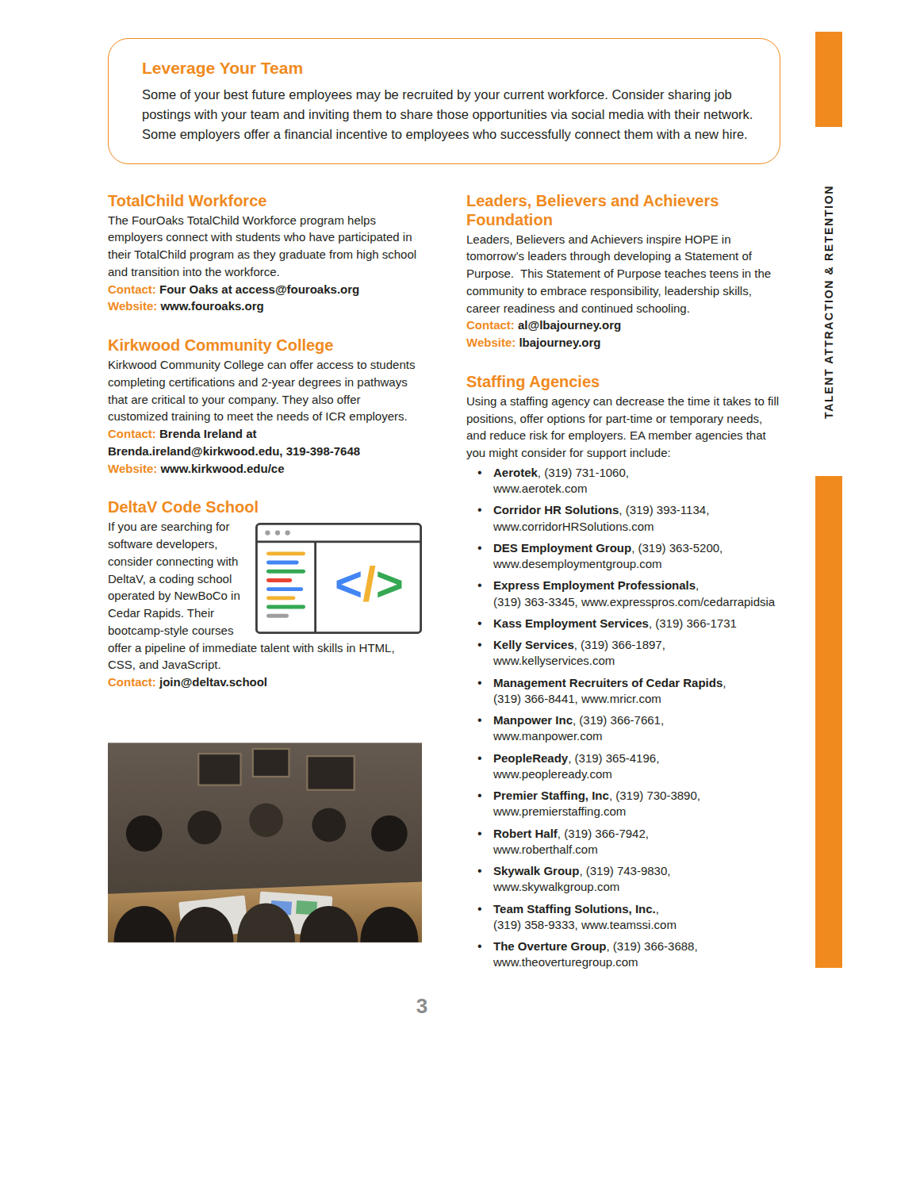TALENT ATTRACTION & RETENTION
Leverage Your Team
Some of your best future employees may be recruited by your current workforce. Consider sharing job postings with your team and inviting them to share those opportunities via social media with their network. Some employers offer a financial incentive to employees who successfully connect them with a new hire.
TotalChild Workforce
The FourOaks TotalChild Workforce program helps employers connect with students who have participated in their TotalChild program as they graduate from high school and transition into the workforce.
Contact: Four Oaks at access@fouroaks.org
Website: www.fouroaks.org
Kirkwood Community College
Kirkwood Community College can offer access to students completing certifications and 2-year degrees in pathways that are critical to your company. They also offer customized training to meet the needs of ICR employers.
Contact: Brenda Ireland at Brenda.ireland@kirkwood.edu, 319-398-7648
Website: www.kirkwood.edu/ce
DeltaV Code School
</>
If you are searching for software developers, consider connecting with DeltaV, a coding school operated by NewBoCo in Cedar Rapids. Their bootcamp-style courses offer a pipeline of immediate talent with skills in HTML, CSS, and JavaScript.
Contact: join@deltav.school
Leaders, Believers and Achievers Foundation
Leaders, Believers and Achievers inspire HOPE in tomorrow’s leaders through developing a Statement of Purpose. This Statement of Purpose teaches teens in the community to embrace responsibility, leadership skills, career readiness and continued schooling.
Contact: al@lbajourney.org
Website: lbajourney.org
Staffing Agencies
Using a staffing agency can decrease the time it takes to fill positions, offer options for part-time or temporary needs, and reduce risk for employers. EA member agencies that you might consider for support include:
Aerotek, (319) 731-1060,
www.aerotek.com
Corridor HR Solutions, (319) 393-1134,
www.corridorHRSolutions.com
DES Employment Group, (319) 363-5200,
www.desemploymentgroup.com
Express Employment Professionals,
(319) 363-3345, www.expresspros.com/cedarrapidsia
Kass Employment Services, (319) 366-1731
Kelly Services, (319) 366-1897,
www.kellyservices.com
Management Recruiters of Cedar Rapids,
(319) 366-8441, www.mricr.com
Manpower Inc, (319) 366-7661,
www.manpower.com
PeopleReady, (319) 365-4196,
www.peopleready.com
Premier Staffing, Inc, (319) 730-3890,
www.premierstaffing.com
Robert Half, (319) 366-7942,
www.roberthalf.com
Skywalk Group, (319) 743-9830,
www.skywalkgroup.com
Team Staffing Solutions, Inc.,
(319) 358-9333, www.teamssi.com
The Overture Group, (319) 366-3688,
www.theoverturegroup.com
3